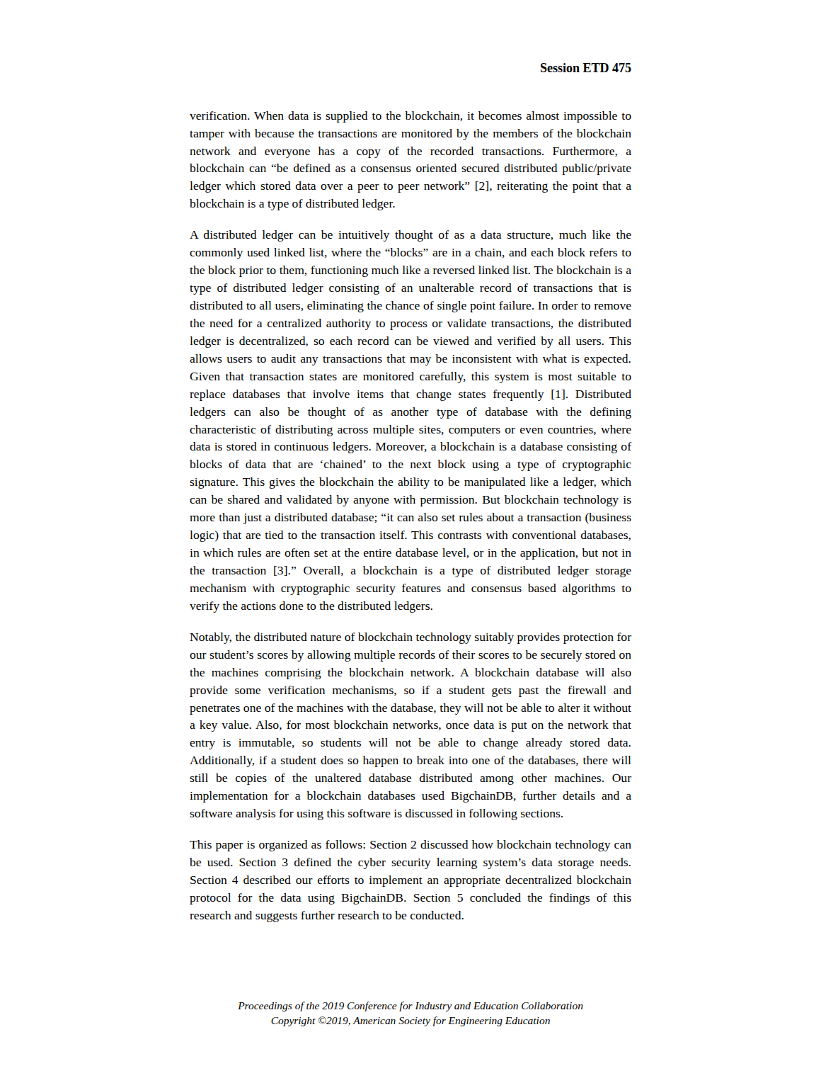Session ETD 475
verification. When data is supplied to the blockchain, it becomes almost impossible to tamper with because the transactions are monitored by the members of the blockchain network and everyone has a copy of the recorded transactions. Furthermore, a blockchain can “be defined as a consensus oriented secured distributed public/private ledger which stored data over a peer to peer network” [2], reiterating the point that a blockchain is a type of distributed ledger.
A distributed ledger can be intuitively thought of as a data structure, much like the commonly used linked list, where the “blocks” are in a chain, and each block refers to the block prior to them, functioning much like a reversed linked list. The blockchain is a type of distributed ledger consisting of an unalterable record of transactions that is distributed to all users, eliminating the chance of single point failure. In order to remove the need for a centralized authority to process or validate transactions, the distributed ledger is decentralized, so each record can be viewed and verified by all users. This allows users to audit any transactions that may be inconsistent with what is expected. Given that transaction states are monitored carefully, this system is most suitable to replace databases that involve items that change states frequently [1]. Distributed ledgers can also be thought of as another type of database with the defining characteristic of distributing across multiple sites, computers or even countries, where data is stored in continuous ledgers. Moreover, a blockchain is a database consisting of blocks of data that are ‘chained’ to the next block using a type of cryptographic signature. This gives the blockchain the ability to be manipulated like a ledger, which can be shared and validated by anyone with permission. But blockchain technology is more than just a distributed database; “it can also set rules about a transaction (business logic) that are tied to the transaction itself. This contrasts with conventional databases, in which rules are often set at the entire database level, or in the application, but not in the transaction [3].” Overall, a blockchain is a type of distributed ledger storage mechanism with cryptographic security features and consensus based algorithms to verify the actions done to the distributed ledgers.
Notably, the distributed nature of blockchain technology suitably provides protection for our student’s scores by allowing multiple records of their scores to be securely stored on the machines comprising the blockchain network. A blockchain database will also provide some verification mechanisms, so if a student gets past the firewall and penetrates one of the machines with the database, they will not be able to alter it without a key value. Also, for most blockchain networks, once data is put on the network that entry is immutable, so students will not be able to change already stored data. Additionally, if a student does so happen to break into one of the databases, there will still be copies of the unaltered database distributed among other machines. Our implementation for a blockchain databases used BigchainDB, further details and a software analysis for using this software is discussed in following sections.
This paper is organized as follows: Section 2 discussed how blockchain technology can be used. Section 3 defined the cyber security learning system’s data storage needs. Section 4 described our efforts to implement an appropriate decentralized blockchain protocol for the data using BigchainDB. Section 5 concluded the findings of this research and suggests further research to be conducted.
Proceedings of the 2019 Conference for Industry and Education Collaboration
Copyright ©2019, American Society for Engineering Education